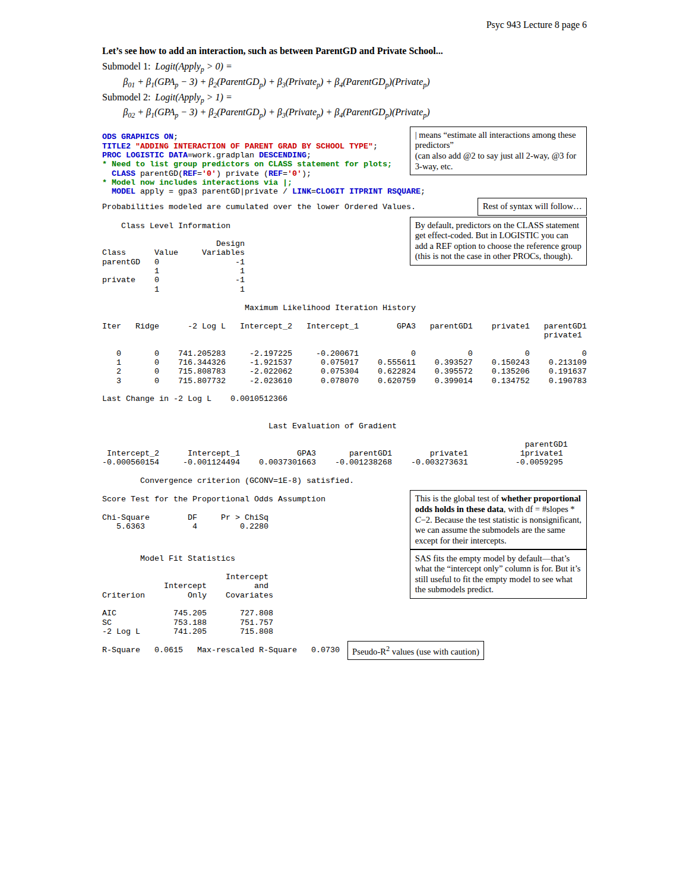Psyc 943 Lecture 8 page 6
Let’s see how to add an interaction, such as between ParentGD and Private School...
Submodel 1: Logit(Applyp > 0) =
β01 + β1(GPAp − 3) + β2(ParentGDp) + β3(Privatep) + β4(ParentGDp)(Privatep)
Submodel 2: Logit(Applyp > 1) =
β02 + β1(GPAp − 3) + β2(ParentGDp) + β3(Privatep) + β4(ParentGDp)(Privatep)
ODS GRAPHICS ON;
TITLE2 "ADDING INTERACTION OF PARENT GRAD BY SCHOOL TYPE";
PROC LOGISTIC DATA=work.gradplan DESCENDING;
* Need to list group predictors on CLASS statement for plots;
  CLASS parentGD(REF='0') private (REF='0');
* Model now includes interactions via |;
  MODEL apply = gpa3 parentGD|private / LINK=CLOGIT ITPRINT RSQUARE;
| means “estimate all interactions among these predictors”
(can also add @2 to say just all 2-way, @3 for 3-way, etc.
Probabilities modeled are cumulated over the lower Ordered Values.
Rest of syntax will follow…
    Class Level Information

                        Design
Class      Value     Variables
parentGD   0                -1
           1                 1
private    0                -1
           1                 1
By default, predictors on the CLASS statement get effect-coded. But in LOGISTIC you can add a REF option to choose the reference group (this is not the case in other PROCs, though).
                              Maximum Likelihood Iteration History

Iter   Ridge      -2 Log L   Intercept_2   Intercept_1        GPA3   parentGD1    private1   parentGD1
                                                                                             private1

   0       0    741.205283     -2.197225     -0.200671           0           0           0           0
   1       0    716.344326     -1.921537      0.075017    0.555611    0.393527    0.150243    0.213109
   2       0    715.808783     -2.022062      0.075304    0.622824    0.395572    0.135206    0.191637
   3       0    715.807732     -2.023610      0.078070    0.620759    0.399014    0.134752    0.190783

Last Change in -2 Log L    0.0010512366


                                   Last Evaluation of Gradient

                                                                                         parentGD1
 Intercept_2      Intercept_1            GPA3       parentGD1        private1           1private1
-0.000560154     -0.001124494    0.0037301663    -0.001238268    -0.003273631          -0.0059295

        Convergence criterion (GCONV=1E-8) satisfied.
Score Test for the Proportional Odds Assumption

Chi-Square        DF     Pr > ChiSq
   5.6363          4         0.2280
This is the global test of whether proportional odds holds in these data, with df = #slopes * C−2. Because the test statistic is nonsignificant, we can assume the submodels are the same except for their intercepts.
        Model Fit Statistics

                          Intercept
             Intercept          and
Criterion         Only    Covariates

AIC            745.205       727.808
SC             753.188       751.757
-2 Log L       741.205       715.808
SAS fits the empty model by default—that’s what the “intercept only” column is for. But it’s still useful to fit the empty model to see what the submodels predict.
R-Square   0.0615   Max-rescaled R-Square   0.0730
Pseudo-R2 values (use with caution)